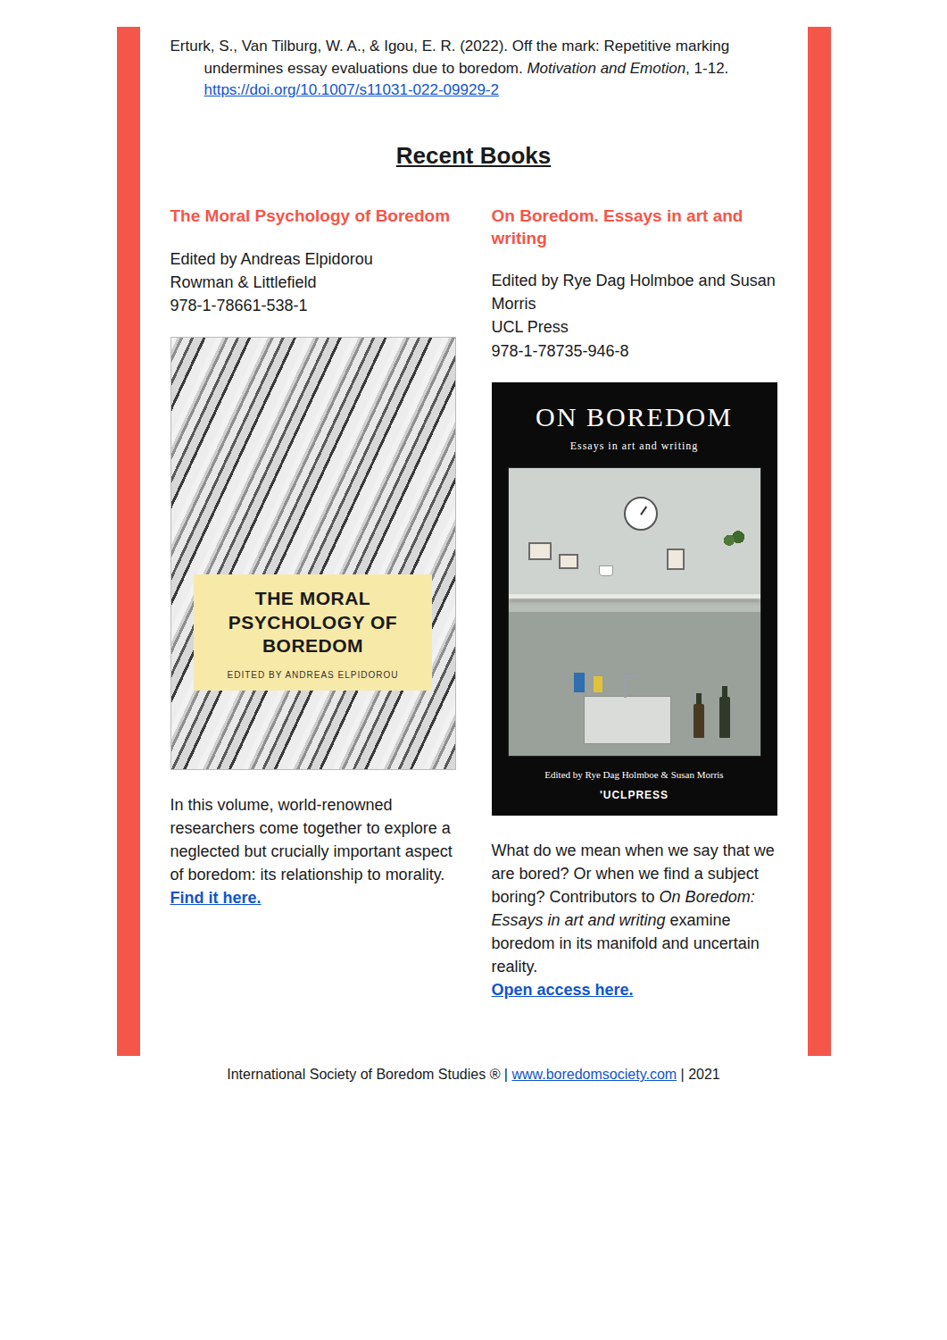Erturk, S., Van Tilburg, W. A., & Igou, E. R. (2022). Off the mark: Repetitive marking undermines essay evaluations due to boredom. Motivation and Emotion, 1-12.
https://doi.org/10.1007/s11031-022-09929-2
Recent Books
The Moral Psychology of Boredom
Edited by Andreas Elpidorou
Rowman & Littlefield
978-1-78661-538-1
The Moral
Psychology of
Boredom
Edited by Andreas Elpidorou
In this volume, world-renowned researchers come together to explore a neglected but crucially important aspect of boredom: its relationship to morality.
Find it here.
On Boredom. Essays in art and writing
Edited by Rye Dag Holmboe and Susan Morris
UCL Press
978-1-78735-946-8
ON BOREDOM
Essays in art and writing
Edited by Rye Dag Holmboe & Susan Morris
'UCLPRESS
What do we mean when we say that we are bored? Or when we find a subject boring? Contributors to On Boredom: Essays in art and writing examine boredom in its manifold and uncertain reality.
Open access here.
International Society of Boredom Studies ® | www.boredomsociety.com | 2021